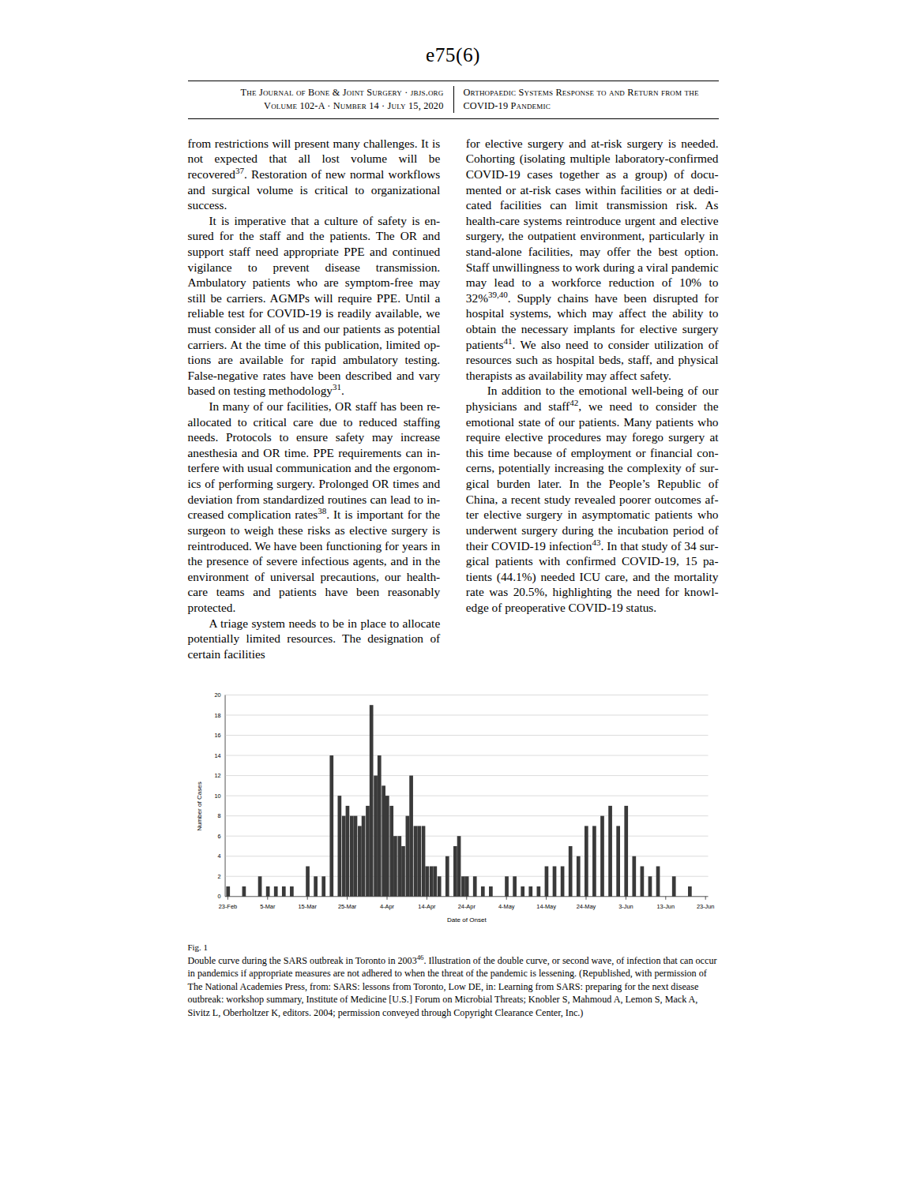e75(6)
The Journal of Bone & Joint Surgery · jbjs.org
Volume 102-A · Number 14 · July 15, 2020
Orthopaedic Systems Response to and Return from the
COVID-19 Pandemic
from restrictions will present many challenges. It is not expected that all lost volume will be recovered37. Restoration of new normal workflows and surgical volume is critical to organizational success.
It is imperative that a culture of safety is ensured for the staff and the patients. The OR and support staff need appropriate PPE and continued vigilance to prevent disease transmission. Ambulatory patients who are symptom-free may still be carriers. AGMPs will require PPE. Until a reliable test for COVID-19 is readily available, we must consider all of us and our patients as potential carriers. At the time of this publication, limited options are available for rapid ambulatory testing. False-negative rates have been described and vary based on testing methodology31.
In many of our facilities, OR staff has been reallocated to critical care due to reduced staffing needs. Protocols to ensure safety may increase anesthesia and OR time. PPE requirements can interfere with usual communication and the ergonomics of performing surgery. Prolonged OR times and deviation from standardized routines can lead to increased complication rates38. It is important for the surgeon to weigh these risks as elective surgery is reintroduced. We have been functioning for years in the presence of severe infectious agents, and in the environment of universal precautions, our health-care teams and patients have been reasonably protected.
A triage system needs to be in place to allocate potentially limited resources. The designation of certain facilities
for elective surgery and at-risk surgery is needed. Cohorting (isolating multiple laboratory-confirmed COVID-19 cases together as a group) of documented or at-risk cases within facilities or at dedicated facilities can limit transmission risk. As health-care systems reintroduce urgent and elective surgery, the outpatient environment, particularly in stand-alone facilities, may offer the best option. Staff unwillingness to work during a viral pandemic may lead to a workforce reduction of 10% to 32%39,40. Supply chains have been disrupted for hospital systems, which may affect the ability to obtain the necessary implants for elective surgery patients41. We also need to consider utilization of resources such as hospital beds, staff, and physical therapists as availability may affect safety.
In addition to the emotional well-being of our physicians and staff42, we need to consider the emotional state of our patients. Many patients who require elective procedures may forego surgery at this time because of employment or financial concerns, potentially increasing the complexity of surgical burden later. In the People’s Republic of China, a recent study revealed poorer outcomes after elective surgery in asymptomatic patients who underwent surgery during the incubation period of their COVID-19 infection43. In that study of 34 surgical patients with confirmed COVID-19, 15 patients (44.1%) needed ICU care, and the mortality rate was 20.5%, highlighting the need for knowledge of preoperative COVID-19 status.
20 18 16 14 12 10 8 6 4 2 0 Number of Cases 23-Feb 5-Mar 15-Mar 25-Mar 4-Apr 14-Apr 24-Apr 4-May 14-May 24-May 3-Jun 13-Jun 23-Jun Date of Onset
Fig. 1
Double curve during the SARS outbreak in Toronto in 200346. Illustration of the double curve, or second wave, of infection that can occur in pandemics if appropriate measures are not adhered to when the threat of the pandemic is lessening. (Republished, with permission of The National Academies Press, from: SARS: lessons from Toronto, Low DE, in: Learning from SARS: preparing for the next disease outbreak: workshop summary, Institute of Medicine [U.S.] Forum on Microbial Threats; Knobler S, Mahmoud A, Lemon S, Mack A, Sivitz L, Oberholtzer K, editors. 2004; permission conveyed through Copyright Clearance Center, Inc.)